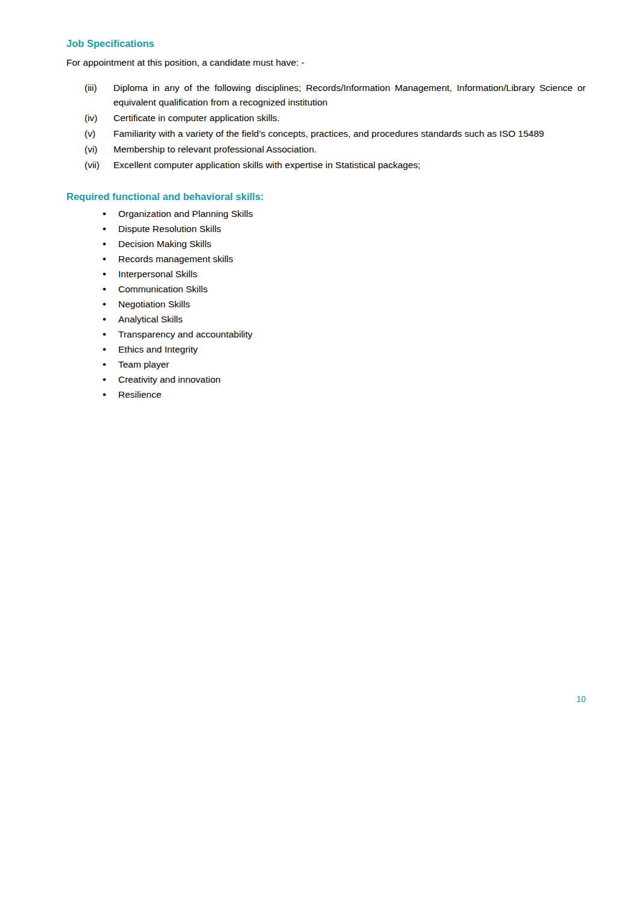Job Specifications
For appointment at this position, a candidate must have: -
(iii) Diploma in any of the following disciplines; Records/Information Management, Information/Library Science or equivalent qualification from a recognized institution
(iv) Certificate in computer application skills.
(v) Familiarity with a variety of the field’s concepts, practices, and procedures standards such as ISO 15489
(vi) Membership to relevant professional Association.
(vii) Excellent computer application skills with expertise in Statistical packages;
Required functional and behavioral skills:
Organization and Planning Skills
Dispute Resolution Skills
Decision Making Skills
Records management skills
Interpersonal Skills
Communication Skills
Negotiation Skills
Analytical Skills
Transparency and accountability
Ethics and Integrity
Team player
Creativity and innovation
Resilience
10